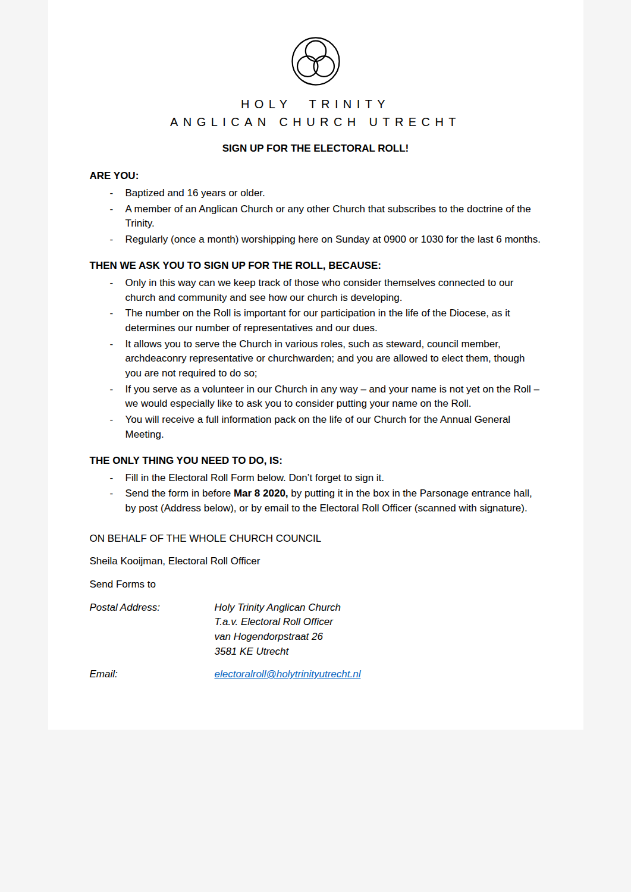Holy Trinity
Anglican Church Utrecht
SIGN UP FOR THE ELECTORAL ROLL!
ARE YOU:
Baptized and 16 years or older.
A member of an Anglican Church or any other Church that subscribes to the doctrine of the Trinity.
Regularly (once a month) worshipping here on Sunday at 0900 or 1030 for the last 6 months.
THEN WE ASK YOU TO SIGN UP FOR THE ROLL, BECAUSE:
Only in this way can we keep track of those who consider themselves connected to our church and community and see how our church is developing.
The number on the Roll is important for our participation in the life of the Diocese, as it determines our number of representatives and our dues.
It allows you to serve the Church in various roles, such as steward, council member, archdeaconry representative or churchwarden; and you are allowed to elect them, though you are not required to do so;
If you serve as a volunteer in our Church in any way – and your name is not yet on the Roll – we would especially like to ask you to consider putting your name on the Roll.
You will receive a full information pack on the life of our Church for the Annual General Meeting.
THE ONLY THING YOU NEED TO DO, IS:
Fill in the Electoral Roll Form below. Don’t forget to sign it.
Send the form in before Mar 8 2020, by putting it in the box in the Parsonage entrance hall, by post (Address below), or by email to the Electoral Roll Officer (scanned with signature).
ON BEHALF OF THE WHOLE CHURCH COUNCIL
Sheila Kooijman, Electoral Roll Officer
Send Forms to
| Postal Address: | Holy Trinity Anglican Church |
| | T.a.v. Electoral Roll Officer |
| | van Hogendorpstraat 26 |
| | 3581 KE Utrecht |
| Email: | electoralroll@holytrinityutrecht.nl |